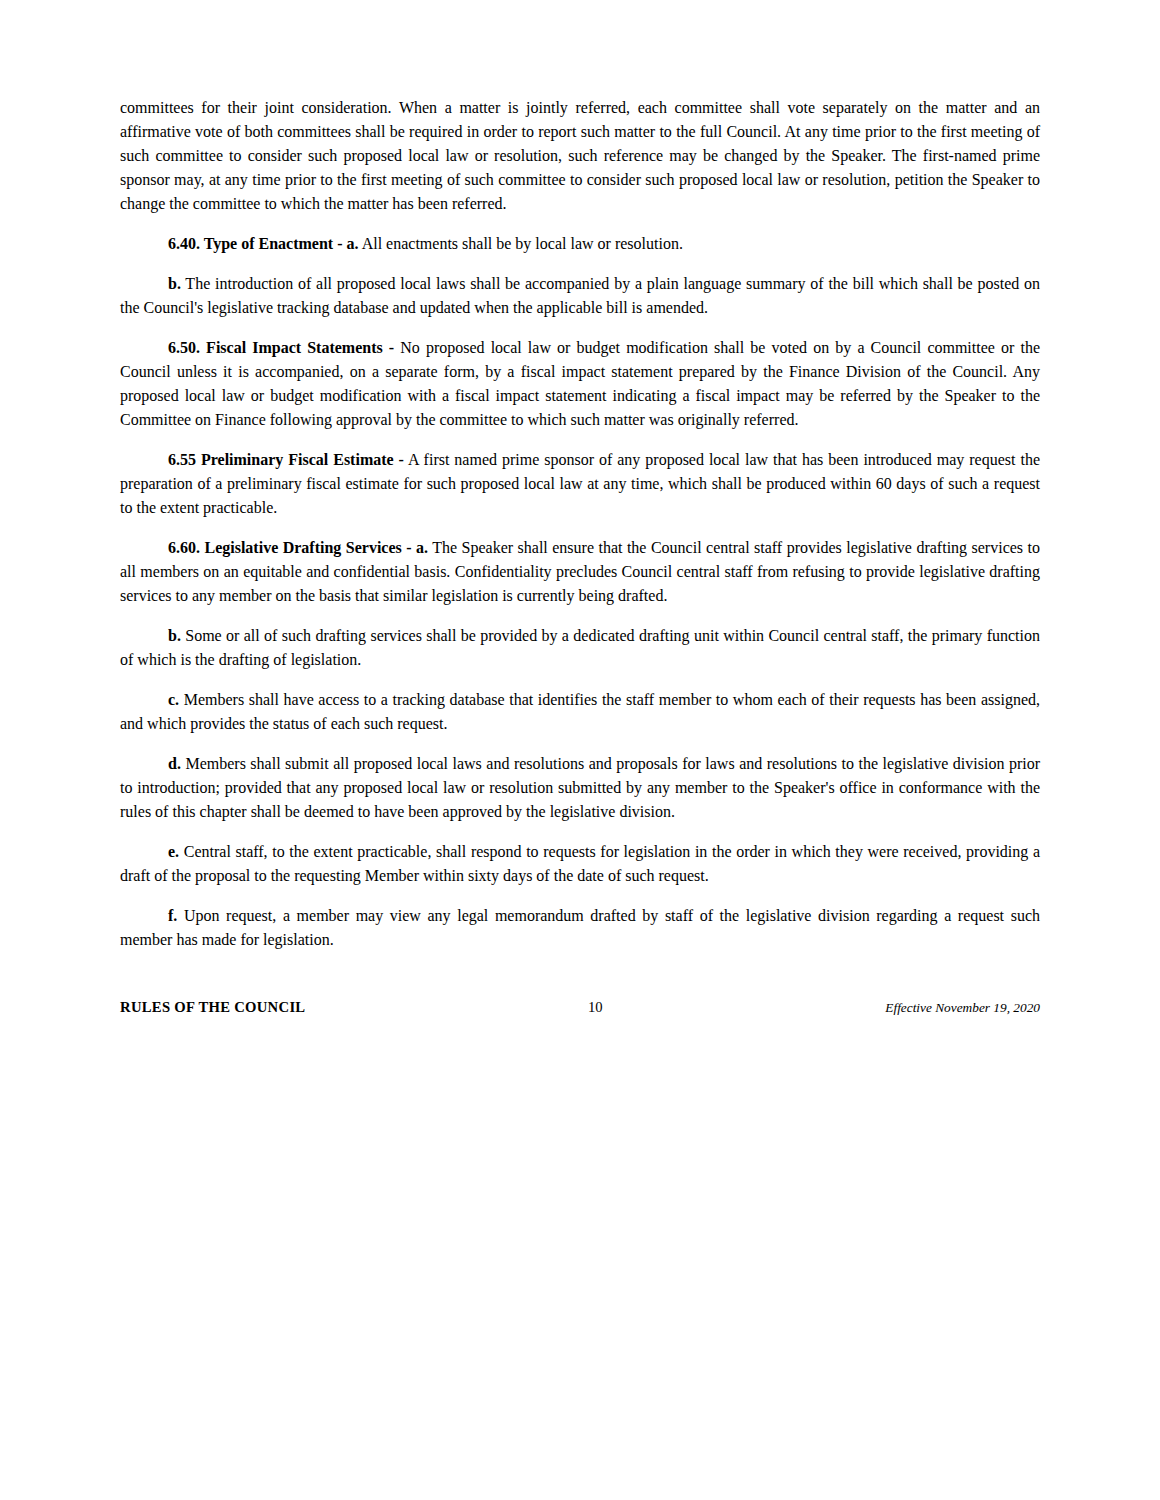committees for their joint consideration. When a matter is jointly referred, each committee shall vote separately on the matter and an affirmative vote of both committees shall be required in order to report such matter to the full Council. At any time prior to the first meeting of such committee to consider such proposed local law or resolution, such reference may be changed by the Speaker. The first-named prime sponsor may, at any time prior to the first meeting of such committee to consider such proposed local law or resolution, petition the Speaker to change the committee to which the matter has been referred.
6.40. Type of Enactment - a. All enactments shall be by local law or resolution.
b. The introduction of all proposed local laws shall be accompanied by a plain language summary of the bill which shall be posted on the Council's legislative tracking database and updated when the applicable bill is amended.
6.50. Fiscal Impact Statements - No proposed local law or budget modification shall be voted on by a Council committee or the Council unless it is accompanied, on a separate form, by a fiscal impact statement prepared by the Finance Division of the Council. Any proposed local law or budget modification with a fiscal impact statement indicating a fiscal impact may be referred by the Speaker to the Committee on Finance following approval by the committee to which such matter was originally referred.
6.55 Preliminary Fiscal Estimate - A first named prime sponsor of any proposed local law that has been introduced may request the preparation of a preliminary fiscal estimate for such proposed local law at any time, which shall be produced within 60 days of such a request to the extent practicable.
6.60. Legislative Drafting Services - a. The Speaker shall ensure that the Council central staff provides legislative drafting services to all members on an equitable and confidential basis. Confidentiality precludes Council central staff from refusing to provide legislative drafting services to any member on the basis that similar legislation is currently being drafted.
b. Some or all of such drafting services shall be provided by a dedicated drafting unit within Council central staff, the primary function of which is the drafting of legislation.
c. Members shall have access to a tracking database that identifies the staff member to whom each of their requests has been assigned, and which provides the status of each such request.
d. Members shall submit all proposed local laws and resolutions and proposals for laws and resolutions to the legislative division prior to introduction; provided that any proposed local law or resolution submitted by any member to the Speaker's office in conformance with the rules of this chapter shall be deemed to have been approved by the legislative division.
e. Central staff, to the extent practicable, shall respond to requests for legislation in the order in which they were received, providing a draft of the proposal to the requesting Member within sixty days of the date of such request.
f. Upon request, a member may view any legal memorandum drafted by staff of the legislative division regarding a request such member has made for legislation.
RULES OF THE COUNCIL 10 Effective November 19, 2020